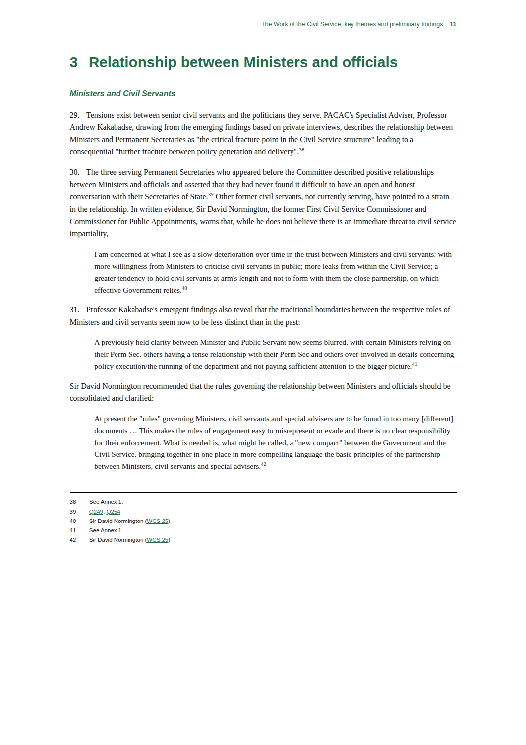The Work of the Civil Service: key themes and preliminary findings 11
3 Relationship between Ministers and officials
Ministers and Civil Servants
29. Tensions exist between senior civil servants and the politicians they serve. PACAC's Specialist Adviser, Professor Andrew Kakabadse, drawing from the emerging findings based on private interviews, describes the relationship between Ministers and Permanent Secretaries as "the critical fracture point in the Civil Service structure" leading to a consequential "further fracture between policy generation and delivery".38
30. The three serving Permanent Secretaries who appeared before the Committee described positive relationships between Ministers and officials and asserted that they had never found it difficult to have an open and honest conversation with their Secretaries of State.39 Other former civil servants, not currently serving, have pointed to a strain in the relationship. In written evidence, Sir David Normington, the former First Civil Service Commissioner and Commissioner for Public Appointments, warns that, while he does not believe there is an immediate threat to civil service impartiality,
I am concerned at what I see as a slow deterioration over time in the trust between Ministers and civil servants: with more willingness from Ministers to criticise civil servants in public; more leaks from within the Civil Service; a greater tendency to hold civil servants at arm's length and not to form with them the close partnership, on which effective Government relies.40
31. Professor Kakabadse's emergent findings also reveal that the traditional boundaries between the respective roles of Ministers and civil servants seem now to be less distinct than in the past:
A previously held clarity between Minister and Public Servant now seems blurred, with certain Ministers relying on their Perm Sec, others having a tense relationship with their Perm Sec and others over-involved in details concerning policy execution/the running of the department and not paying sufficient attention to the bigger picture.41
Sir David Normington recommended that the rules governing the relationship between Ministers and officials should be consolidated and clarified:
At present the "rules" governing Ministers, civil servants and special advisers are to be found in too many [different] documents … This makes the rules of engagement easy to misrepresent or evade and there is no clear responsibility for their enforcement. What is needed is, what might be called, a "new compact" between the Government and the Civil Service, bringing together in one place in more compelling language the basic principles of the partnership between Ministers, civil servants and special advisers.42
38 See Annex 1.
39 Q249; Q254
40 Sir David Normington (WCS 25)
41 See Annex 1.
42 Sir David Normington (WCS 25)